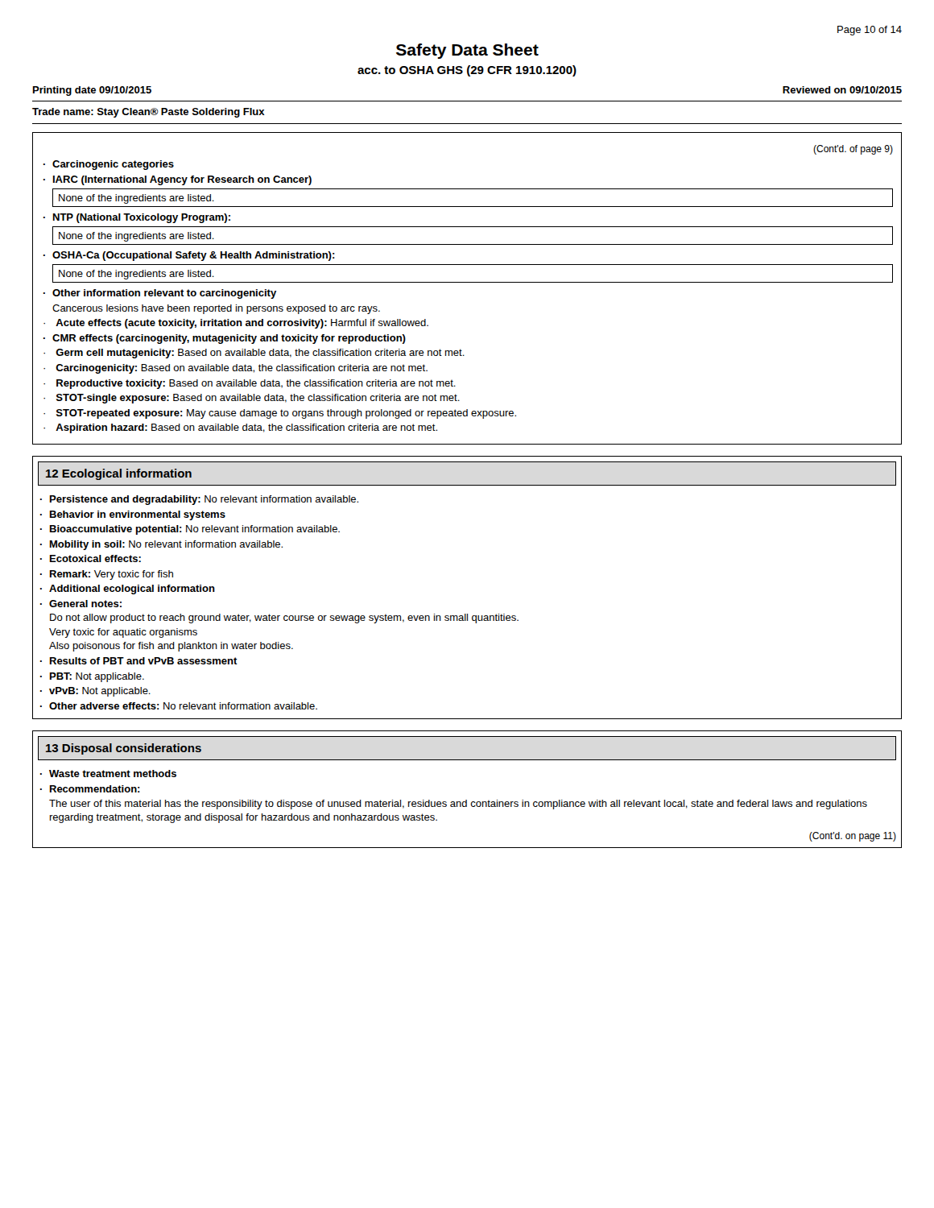Page 10 of 14
Safety Data Sheet
acc. to OSHA GHS (29 CFR 1910.1200)
Printing date 09/10/2015 Reviewed on 09/10/2015
Trade name: Stay Clean® Paste Soldering Flux
(Cont'd. of page 9)
Carcinogenic categories
IARC (International Agency for Research on Cancer)
None of the ingredients are listed.
NTP (National Toxicology Program):
None of the ingredients are listed.
OSHA-Ca (Occupational Safety & Health Administration):
None of the ingredients are listed.
Other information relevant to carcinogenicity
Cancerous lesions have been reported in persons exposed to arc rays.
·Acute effects (acute toxicity, irritation and corrosivity): Harmful if swallowed.
CMR effects (carcinogenity, mutagenicity and toxicity for reproduction)
·Germ cell mutagenicity: Based on available data, the classification criteria are not met.
·Carcinogenicity: Based on available data, the classification criteria are not met.
·Reproductive toxicity: Based on available data, the classification criteria are not met.
·STOT-single exposure: Based on available data, the classification criteria are not met.
·STOT-repeated exposure: May cause damage to organs through prolonged or repeated exposure.
·Aspiration hazard: Based on available data, the classification criteria are not met.
12 Ecological information
Persistence and degradability: No relevant information available.
Behavior in environmental systems
Bioaccumulative potential: No relevant information available.
Mobility in soil: No relevant information available.
Ecotoxical effects:
Remark: Very toxic for fish
Additional ecological information
General notes:
Do not allow product to reach ground water, water course or sewage system, even in small quantities.
Very toxic for aquatic organisms
Also poisonous for fish and plankton in water bodies.
Results of PBT and vPvB assessment
PBT: Not applicable.
vPvB: Not applicable.
Other adverse effects: No relevant information available.
13 Disposal considerations
Waste treatment methods
Recommendation:
The user of this material has the responsibility to dispose of unused material, residues and containers in compliance with all relevant local, state and federal laws and regulations regarding treatment, storage and disposal for hazardous and nonhazardous wastes.
(Cont'd. on page 11)